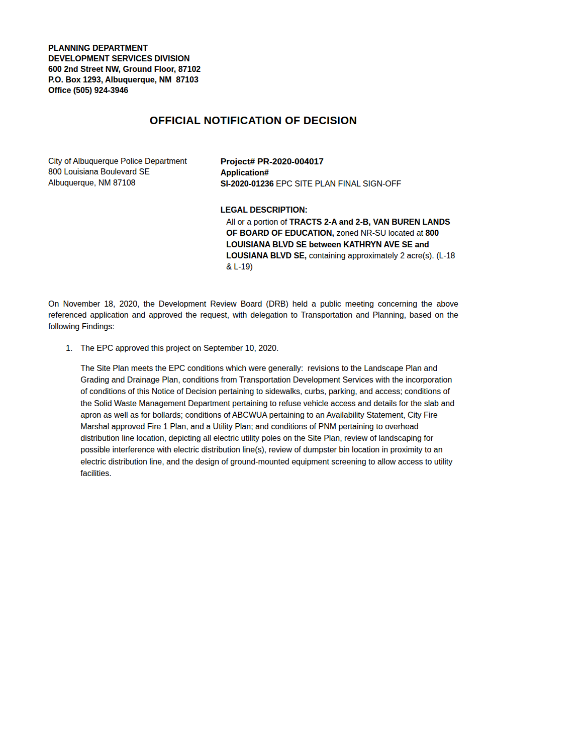PLANNING DEPARTMENT
DEVELOPMENT SERVICES DIVISION
600 2nd Street NW, Ground Floor, 87102
P.O. Box 1293, Albuquerque, NM 87103
Office (505) 924-3946
OFFICIAL NOTIFICATION OF DECISION
| City of Albuquerque Police Department 800 Louisiana Boulevard SE Albuquerque, NM 87108 | Project# PR-2020-004017 Application# SI-2020-01236 EPC SITE PLAN FINAL SIGN-OFF LEGAL DESCRIPTION: All or a portion of TRACTS 2-A and 2-B, VAN BUREN LANDS OF BOARD OF EDUCATION, zoned NR-SU located at 800 LOUISIANA BLVD SE between KATHRYN AVE SE and LOUSIANA BLVD SE, containing approximately 2 acre(s). (L-18 & L-19) |
On November 18, 2020, the Development Review Board (DRB) held a public meeting concerning the above referenced application and approved the request, with delegation to Transportation and Planning, based on the following Findings:
The EPC approved this project on September 10, 2020.
The Site Plan meets the EPC conditions which were generally: revisions to the Landscape Plan and Grading and Drainage Plan, conditions from Transportation Development Services with the incorporation of conditions of this Notice of Decision pertaining to sidewalks, curbs, parking, and access; conditions of the Solid Waste Management Department pertaining to refuse vehicle access and details for the slab and apron as well as for bollards; conditions of ABCWUA pertaining to an Availability Statement, City Fire Marshal approved Fire 1 Plan, and a Utility Plan; and conditions of PNM pertaining to overhead distribution line location, depicting all electric utility poles on the Site Plan, review of landscaping for possible interference with electric distribution line(s), review of dumpster bin location in proximity to an electric distribution line, and the design of ground-mounted equipment screening to allow access to utility facilities.